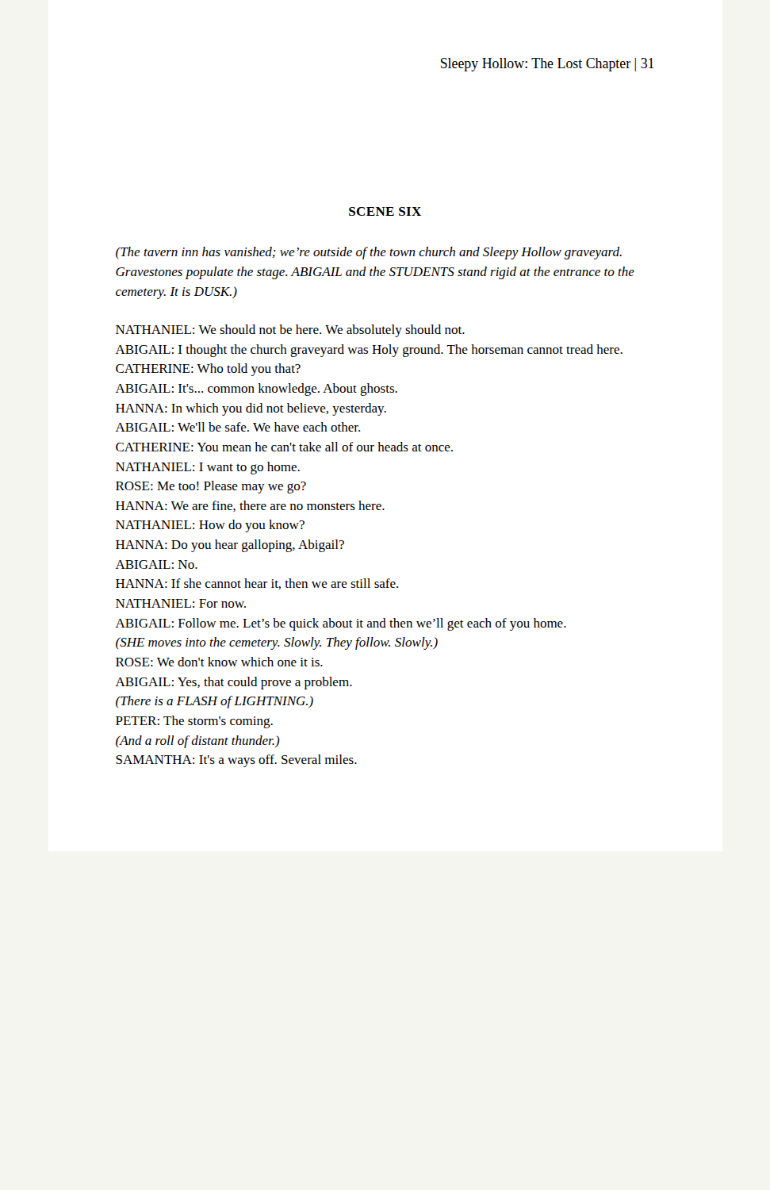Sleepy Hollow: The Lost Chapter | 31
SCENE SIX
(The tavern inn has vanished; we’re outside of the town church and Sleepy Hollow graveyard. Gravestones populate the stage. ABIGAIL and the STUDENTS stand rigid at the entrance to the cemetery. It is DUSK.)
Nathaniel: We should not be here. We absolutely should not.
Abigail: I thought the church graveyard was Holy ground. The horseman cannot tread here.
Catherine: Who told you that?
Abigail: It's... common knowledge. About ghosts.
Hanna: In which you did not believe, yesterday.
Abigail: We'll be safe. We have each other.
Catherine: You mean he can't take all of our heads at once.
Nathaniel: I want to go home.
Rose: Me too! Please may we go?
Hanna: We are fine, there are no monsters here.
Nathaniel: How do you know?
Hanna: Do you hear galloping, Abigail?
Abigail: No.
Hanna: If she cannot hear it, then we are still safe.
Nathaniel: For now.
Abigail: Follow me. Let’s be quick about it and then we’ll get each of you home.
(SHE moves into the cemetery. Slowly. They follow. Slowly.)
Rose: We don't know which one it is.
Abigail: Yes, that could prove a problem.
(There is a FLASH of LIGHTNING.)
Peter: The storm's coming.
(And a roll of distant thunder.)
Samantha: It's a ways off. Several miles.